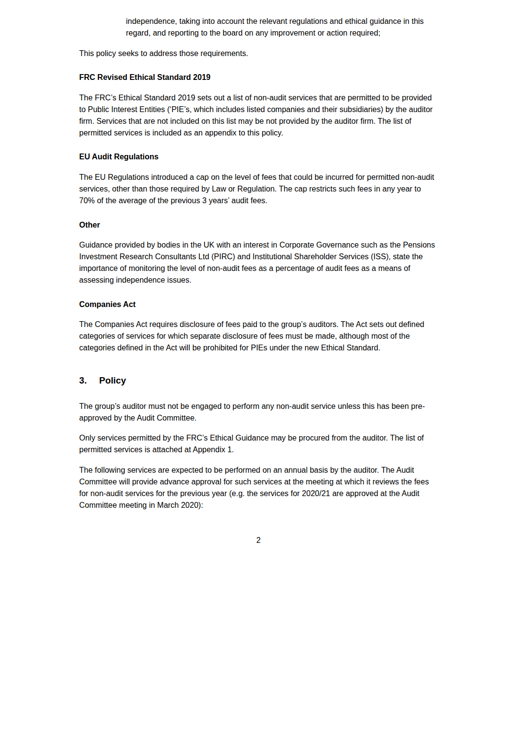independence, taking into account the relevant regulations and ethical guidance in this regard, and reporting to the board on any improvement or action required;
This policy seeks to address those requirements.
FRC Revised Ethical Standard 2019
The FRC’s Ethical Standard 2019 sets out a list of non-audit services that are permitted to be provided to Public Interest Entities (‘PIE’s, which includes listed companies and their subsidiaries) by the auditor firm. Services that are not included on this list may be not provided by the auditor firm. The list of permitted services is included as an appendix to this policy.
EU Audit Regulations
The EU Regulations introduced a cap on the level of fees that could be incurred for permitted non-audit services, other than those required by Law or Regulation. The cap restricts such fees in any year to 70% of the average of the previous 3 years’ audit fees.
Other
Guidance provided by bodies in the UK with an interest in Corporate Governance such as the Pensions Investment Research Consultants Ltd (PIRC) and Institutional Shareholder Services (ISS), state the importance of monitoring the level of non-audit fees as a percentage of audit fees as a means of assessing independence issues.
Companies Act
The Companies Act requires disclosure of fees paid to the group’s auditors. The Act sets out defined categories of services for which separate disclosure of fees must be made, although most of the categories defined in the Act will be prohibited for PIEs under the new Ethical Standard.
3. Policy
The group’s auditor must not be engaged to perform any non-audit service unless this has been pre-approved by the Audit Committee.
Only services permitted by the FRC’s Ethical Guidance may be procured from the auditor. The list of permitted services is attached at Appendix 1.
The following services are expected to be performed on an annual basis by the auditor. The Audit Committee will provide advance approval for such services at the meeting at which it reviews the fees for non-audit services for the previous year (e.g. the services for 2020/21 are approved at the Audit Committee meeting in March 2020):
2